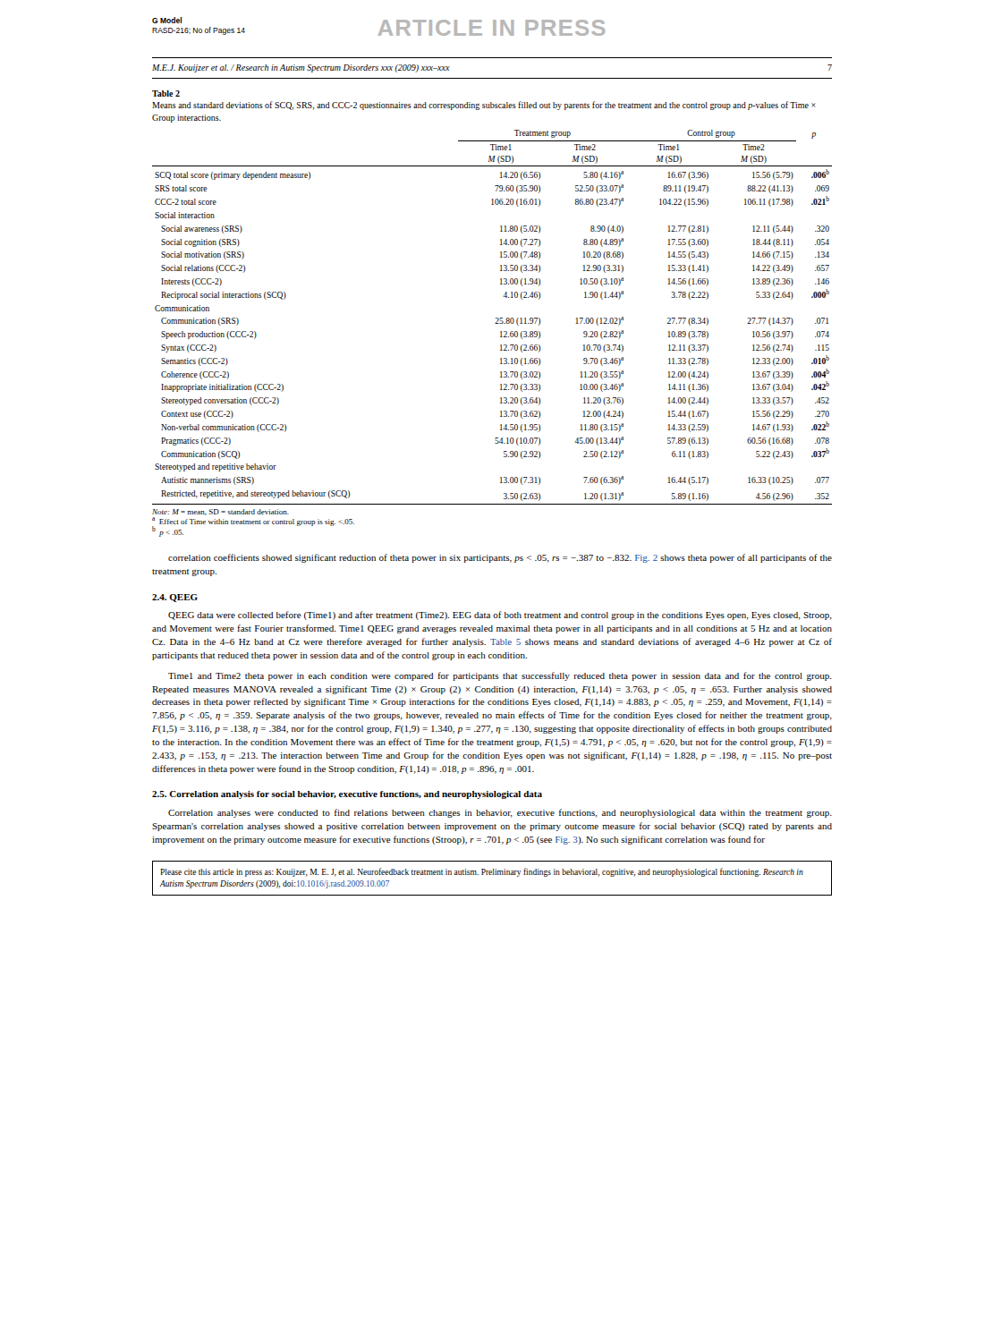G Model
RASD-216; No of Pages 14
ARTICLE IN PRESS
M.E.J. Kouijzer et al. / Research in Autism Spectrum Disorders xxx (2009) xxx–xxx 7
Table 2 Means and standard deviations of SCQ, SRS, and CCC-2 questionnaires and corresponding subscales filled out by parents for the treatment and the control group and p-values of Time × Group interactions.
| | Treatment group | Control group | p |
| --- | --- | --- | --- |
| | Time1 M (SD) | Time2 M (SD) | Time1 M (SD) | Time2 M (SD) | |
| SCQ total score (primary dependent measure) | 14.20 (6.56) | 5.80 (4.16) a | 16.67 (3.96) | 15.56 (5.79) | .006 b |
| SRS total score | 79.60 (35.90) | 52.50 (33.07) a | 89.11 (19.47) | 88.22 (41.13) | .069 |
| CCC-2 total score | 106.20 (16.01) | 86.80 (23.47) a | 104.22 (15.96) | 106.11 (17.98) | .021 b |
| Social interaction |
| Social awareness (SRS) | 11.80 (5.02) | 8.90 (4.0) | 12.77 (2.81) | 12.11 (5.44) | .320 |
| Social cognition (SRS) | 14.00 (7.27) | 8.80 (4.89) a | 17.55 (3.60) | 18.44 (8.11) | .054 |
| Social motivation (SRS) | 15.00 (7.48) | 10.20 (8.68) | 14.55 (5.43) | 14.66 (7.15) | .134 |
| Social relations (CCC-2) | 13.50 (3.34) | 12.90 (3.31) | 15.33 (1.41) | 14.22 (3.49) | .657 |
| Interests (CCC-2) | 13.00 (1.94) | 10.50 (3.10) a | 14.56 (1.66) | 13.89 (2.36) | .146 |
| Reciprocal social interactions (SCQ) | 4.10 (2.46) | 1.90 (1.44) a | 3.78 (2.22) | 5.33 (2.64) | .000 b |
| Communication |
| Communication (SRS) | 25.80 (11.97) | 17.00 (12.02) a | 27.77 (8.34) | 27.77 (14.37) | .071 |
| Speech production (CCC-2) | 12.60 (3.89) | 9.20 (2.82) a | 10.89 (3.78) | 10.56 (3.97) | .074 |
| Syntax (CCC-2) | 12.70 (2.66) | 10.70 (3.74) | 12.11 (3.37) | 12.56 (2.74) | .115 |
| Semantics (CCC-2) | 13.10 (1.66) | 9.70 (3.46) a | 11.33 (2.78) | 12.33 (2.00) | .010 b |
| Coherence (CCC-2) | 13.70 (3.02) | 11.20 (3.55) a | 12.00 (4.24) | 13.67 (3.39) | .004 b |
| Inappropriate initialization (CCC-2) | 12.70 (3.33) | 10.00 (3.46) a | 14.11 (1.36) | 13.67 (3.04) | .042 b |
| Stereotyped conversation (CCC-2) | 13.20 (3.64) | 11.20 (3.76) | 14.00 (2.44) | 13.33 (3.57) | .452 |
| Context use (CCC-2) | 13.70 (3.62) | 12.00 (4.24) | 15.44 (1.67) | 15.56 (2.29) | .270 |
| Non-verbal communication (CCC-2) | 14.50 (1.95) | 11.80 (3.15) a | 14.33 (2.59) | 14.67 (1.93) | .022 b |
| Pragmatics (CCC-2) | 54.10 (10.07) | 45.00 (13.44) a | 57.89 (6.13) | 60.56 (16.68) | .078 |
| Communication (SCQ) | 5.90 (2.92) | 2.50 (2.12) a | 6.11 (1.83) | 5.22 (2.43) | .037 b |
| Stereotyped and repetitive behavior |
| Autistic mannerisms (SRS) | 13.00 (7.31) | 7.60 (6.36) a | 16.44 (5.17) | 16.33 (10.25) | .077 |
| Restricted, repetitive, and stereotyped behaviour (SCQ) | 3.50 (2.63) | 1.20 (1.31) a | 5.89 (1.16) | 4.56 (2.96) | .352 |
Note: M = mean, SD = standard deviation.
a Effect of Time within treatment or control group is sig. <.05.
b p < .05.
correlation coefficients showed significant reduction of theta power in six participants, ps < .05, rs = −.387 to −.832. Fig. 2 shows theta power of all participants of the treatment group.
2.4. QEEG
QEEG data were collected before (Time1) and after treatment (Time2). EEG data of both treatment and control group in the conditions Eyes open, Eyes closed, Stroop, and Movement were fast Fourier transformed. Time1 QEEG grand averages revealed maximal theta power in all participants and in all conditions at 5 Hz and at location Cz. Data in the 4–6 Hz band at Cz were therefore averaged for further analysis. Table 5 shows means and standard deviations of averaged 4–6 Hz power at Cz of participants that reduced theta power in session data and of the control group in each condition.
Time1 and Time2 theta power in each condition were compared for participants that successfully reduced theta power in session data and for the control group. Repeated measures MANOVA revealed a significant Time (2) × Group (2) × Condition (4) interaction, F(1,14) = 3.763, p < .05, η = .653. Further analysis showed decreases in theta power reflected by significant Time × Group interactions for the conditions Eyes closed, F(1,14) = 4.883, p < .05, η = .259, and Movement, F(1,14) = 7.856, p < .05, η = .359. Separate analysis of the two groups, however, revealed no main effects of Time for the condition Eyes closed for neither the treatment group, F(1,5) = 3.116, p = .138, η = .384, nor for the control group, F(1,9) = 1.340, p = .277, η = .130, suggesting that opposite directionality of effects in both groups contributed to the interaction. In the condition Movement there was an effect of Time for the treatment group, F(1,5) = 4.791, p < .05, η = .620, but not for the control group, F(1,9) = 2.433, p = .153, η = .213. The interaction between Time and Group for the condition Eyes open was not significant, F(1,14) = 1.828, p = .198, η = .115. No pre–post differences in theta power were found in the Stroop condition, F(1,14) = .018, p = .896, η = .001.
2.5. Correlation analysis for social behavior, executive functions, and neurophysiological data
Correlation analyses were conducted to find relations between changes in behavior, executive functions, and neurophysiological data within the treatment group. Spearman's correlation analyses showed a positive correlation between improvement on the primary outcome measure for social behavior (SCQ) rated by parents and improvement on the primary outcome measure for executive functions (Stroop), r = .701, p < .05 (see Fig. 3). No such significant correlation was found for
Please cite this article in press as: Kouijzer, M. E. J, et al. Neurofeedback treatment in autism. Preliminary findings in behavioral, cognitive, and neurophysiological functioning. Research in Autism Spectrum Disorders (2009), doi:10.1016/j.rasd.2009.10.007